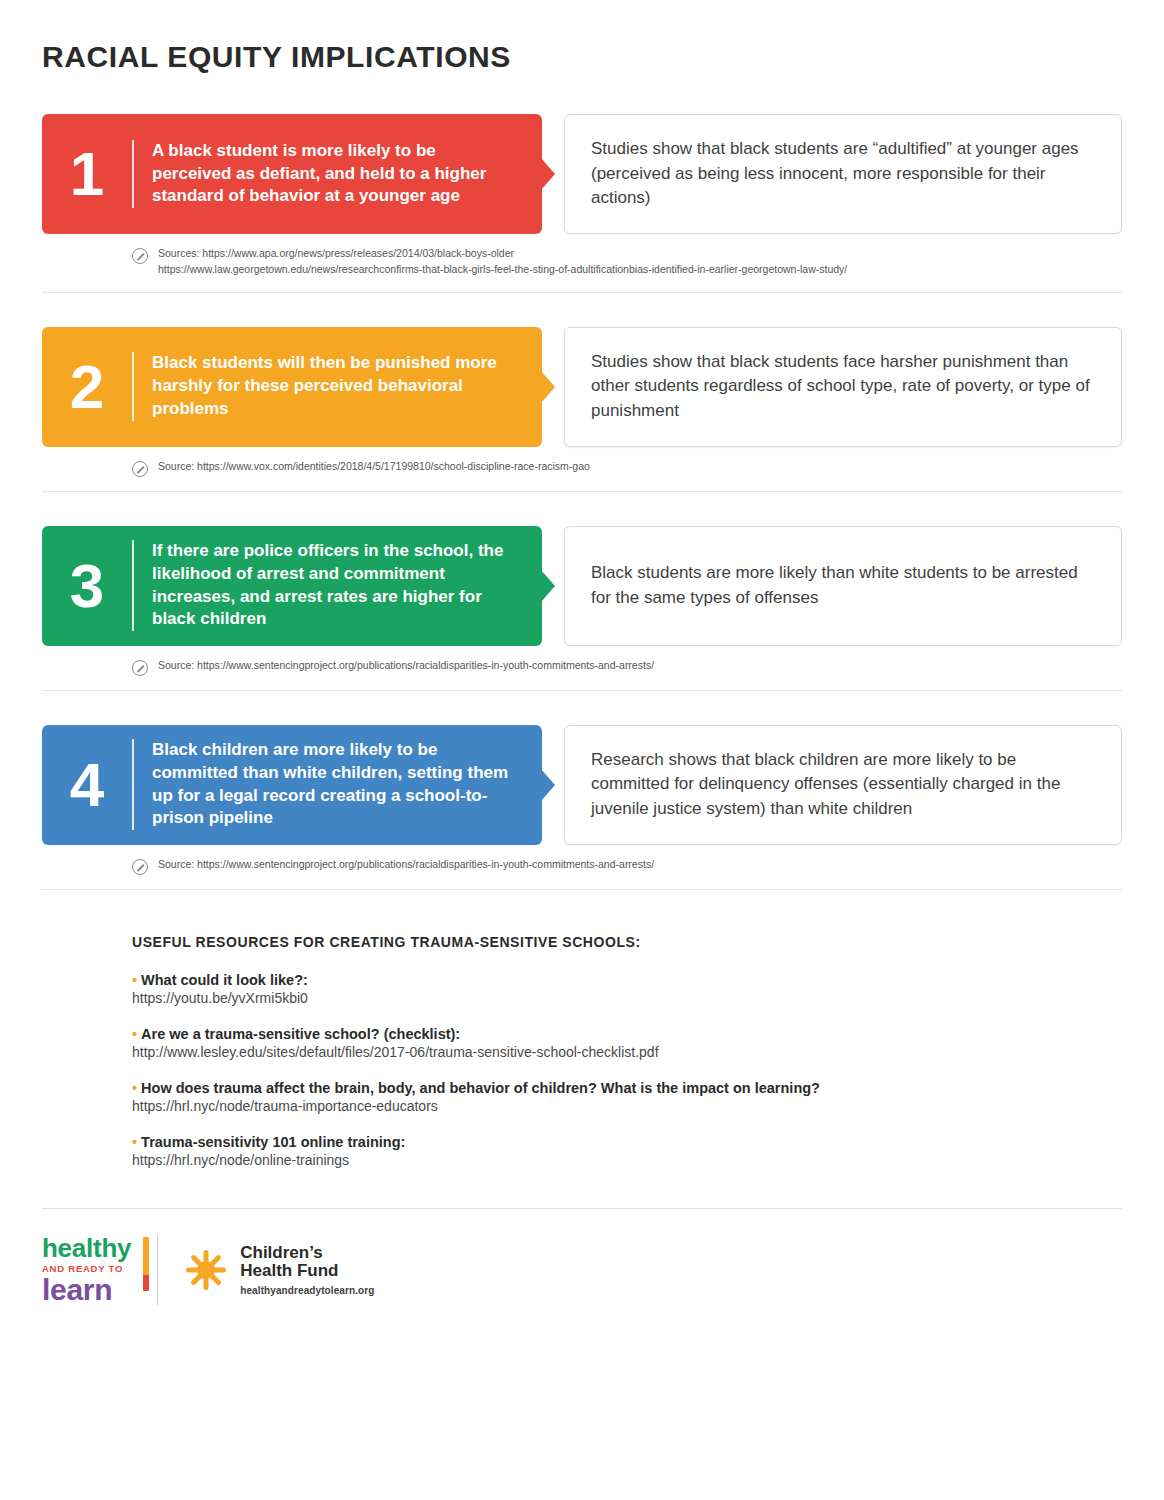Racial Equity Implications
1
A black student is more likely to be perceived as defiant, and held to a higher standard of behavior at a younger age
Studies show that black students are “adultified” at younger ages (perceived as being less innocent, more responsible for their actions)
Sources: https://www.apa.org/news/press/releases/2014/03/black-boys-older
https://www.law.georgetown.edu/news/researchconfirms-that-black-girls-feel-the-sting-of-adultificationbias-identified-in-earlier-georgetown-law-study/
2
Black students will then be punished more harshly for these perceived behavioral problems
Studies show that black students face harsher punishment than other students regardless of school type, rate of poverty, or type of punishment
Source: https://www.vox.com/identities/2018/4/5/17199810/school-discipline-race-racism-gao
3
If there are police officers in the school, the likelihood of arrest and commitment increases, and arrest rates are higher for black children
Black students are more likely than white students to be arrested for the same types of offenses
Source: https://www.sentencingproject.org/publications/racialdisparities-in-youth-commitments-and-arrests/
4
Black children are more likely to be committed than white children, setting them up for a legal record creating a school-to-prison pipeline
Research shows that black children are more likely to be committed for delinquency offenses (essentially charged in the juvenile justice system) than white children
Source: https://www.sentencingproject.org/publications/racialdisparities-in-youth-commitments-and-arrests/
Useful resources for creating trauma-sensitive schools:
•What could it look like?:
https://youtu.be/yvXrmi5kbi0
•Are we a trauma-sensitive school? (checklist):
http://www.lesley.edu/sites/default/files/2017-06/trauma-sensitive-school-checklist.pdf
•How does trauma affect the brain, body, and behavior of children? What is the impact on learning?
https://hrl.nyc/node/trauma-importance-educators
•Trauma-sensitivity 101 online training:
https://hrl.nyc/node/online-trainings
healthy AND READY TO learn
Children’s
Health Fund
healthyandreadytolearn.org